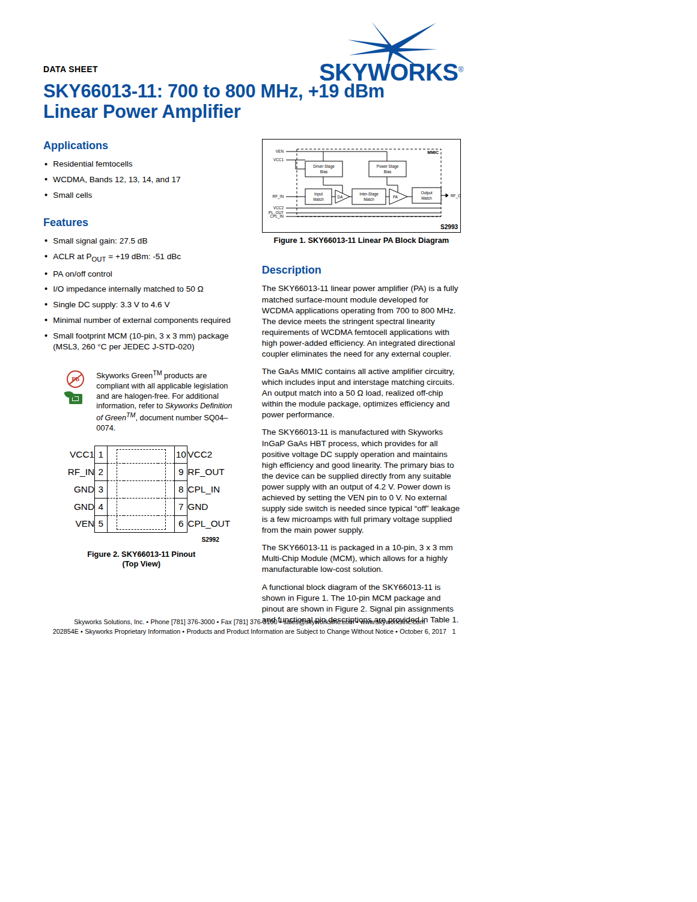SKYWORKS®
DATA SHEET
SKY66013-11: 700 to 800 MHz, +19 dBm Linear Power Amplifier
Applications
Residential femtocells
WCDMA, Bands 12, 13, 14, and 17
Small cells
Features
Small signal gain: 27.5 dB
ACLR at POUT = +19 dBm: -51 dBc
PA on/off control
I/O impedance internally matched to 50 Ω
Single DC supply: 3.3 V to 4.6 V
Minimal number of external components required
Small footprint MCM (10-pin, 3 x 3 mm) package(MSL3, 260 °C per JEDEC J-STD-020)
Pb
Skyworks GreenTM products are compliant with all applicable legislation and are halogen-free. For additional information, refer to Skyworks Definition of GreenTM, document number SQ04–0074.
| VCC1 | 1 | | | | 10 | VCC2 |
| RF_IN | 2 | | | | 9 | RF_OUT |
| GND | 3 | | | | 8 | CPL_IN |
| GND | 4 | | | | 7 | GND |
| VEN | 5 | | | | 6 | CPL_OUT |
S2992
Figure 2. SKY66013-11 Pinout
(Top View)
VEN VCC1 RF_IN VCC2 CPL_OUT CPL_IN RF_OUT MMIC Driver Stage Bias Power Stage Bias Input Match Inter-Stage Match Output Match DA PA
S2993
Figure 1. SKY66013-11 Linear PA Block Diagram
Description
The SKY66013-11 linear power amplifier (PA) is a fully matched surface-mount module developed for WCDMA applications operating from 700 to 800 MHz. The device meets the stringent spectral linearity requirements of WCDMA femtocell applications with high power-added efficiency. An integrated directional coupler eliminates the need for any external coupler.
The GaAs MMIC contains all active amplifier circuitry, which includes input and interstage matching circuits. An output match into a 50 Ω load, realized off-chip within the module package, optimizes efficiency and power performance.
The SKY66013-11 is manufactured with Skyworks InGaP GaAs HBT process, which provides for all positive voltage DC supply operation and maintains high efficiency and good linearity. The primary bias to the device can be supplied directly from any suitable power supply with an output of 4.2 V. Power down is achieved by setting the VEN pin to 0 V. No external supply side switch is needed since typical “off” leakage is a few microamps with full primary voltage supplied from the main power supply.
The SKY66013-11 is packaged in a 10-pin, 3 x 3 mm Multi-Chip Module (MCM), which allows for a highly manufacturable low-cost solution.
A functional block diagram of the SKY66013-11 is shown in Figure 1. The 10-pin MCM package and pinout are shown in Figure 2. Signal pin assignments and functional pin descriptions are provided in Table 1.
Skyworks Solutions, Inc. • Phone [781] 376-3000 • Fax [781] 376-3100 • sales@skyworksinc.com • www.skyworksinc.com
202854E • Skyworks Proprietary Information • Products and Product Information are Subject to Change Without Notice • October 6, 2017 1